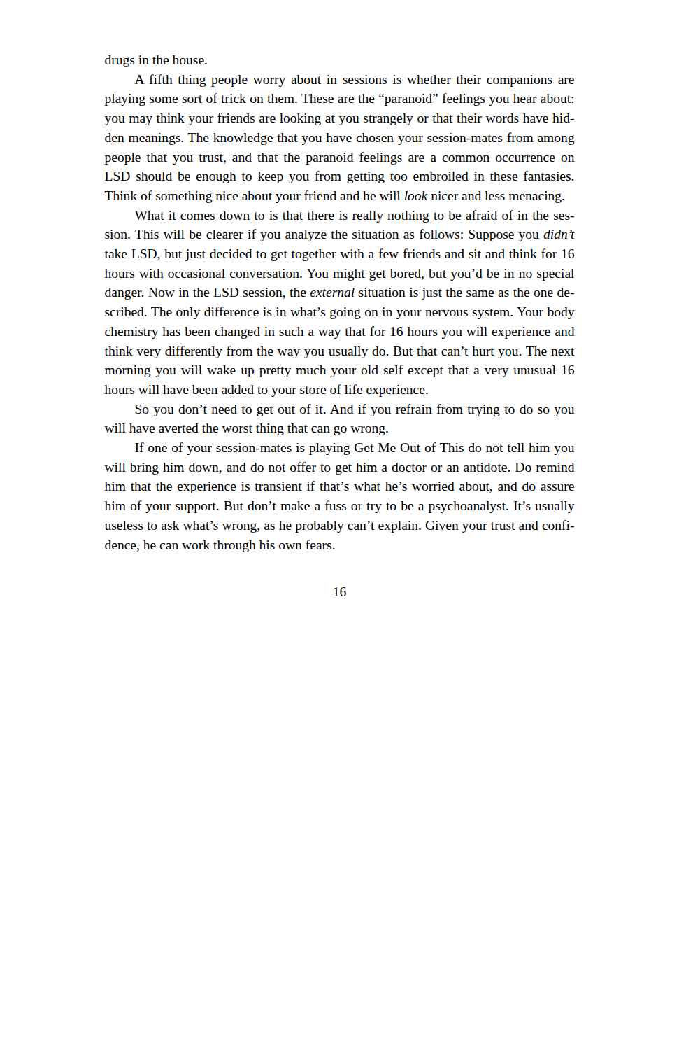drugs in the house.
A fifth thing people worry about in sessions is whether their companions are playing some sort of trick on them. These are the “paranoid” feelings you hear about: you may think your friends are looking at you strangely or that their words have hidden meanings. The knowledge that you have chosen your session-mates from among people that you trust, and that the paranoid feelings are a common occurrence on LSD should be enough to keep you from getting too embroiled in these fantasies. Think of something nice about your friend and he will look nicer and less menacing.
What it comes down to is that there is really nothing to be afraid of in the session. This will be clearer if you analyze the situation as follows: Suppose you didn’t take LSD, but just decided to get together with a few friends and sit and think for 16 hours with occasional conversation. You might get bored, but you’d be in no special danger. Now in the LSD session, the external situation is just the same as the one described. The only difference is in what’s going on in your nervous system. Your body chemistry has been changed in such a way that for 16 hours you will experience and think very differently from the way you usually do. But that can’t hurt you. The next morning you will wake up pretty much your old self except that a very unusual 16 hours will have been added to your store of life experience.
So you don’t need to get out of it. And if you refrain from trying to do so you will have averted the worst thing that can go wrong.
If one of your session-mates is playing Get Me Out of This do not tell him you will bring him down, and do not offer to get him a doctor or an antidote. Do remind him that the experience is transient if that’s what he’s worried about, and do assure him of your support. But don’t make a fuss or try to be a psychoanalyst. It’s usually useless to ask what’s wrong, as he probably can’t explain. Given your trust and confidence, he can work through his own fears.
16